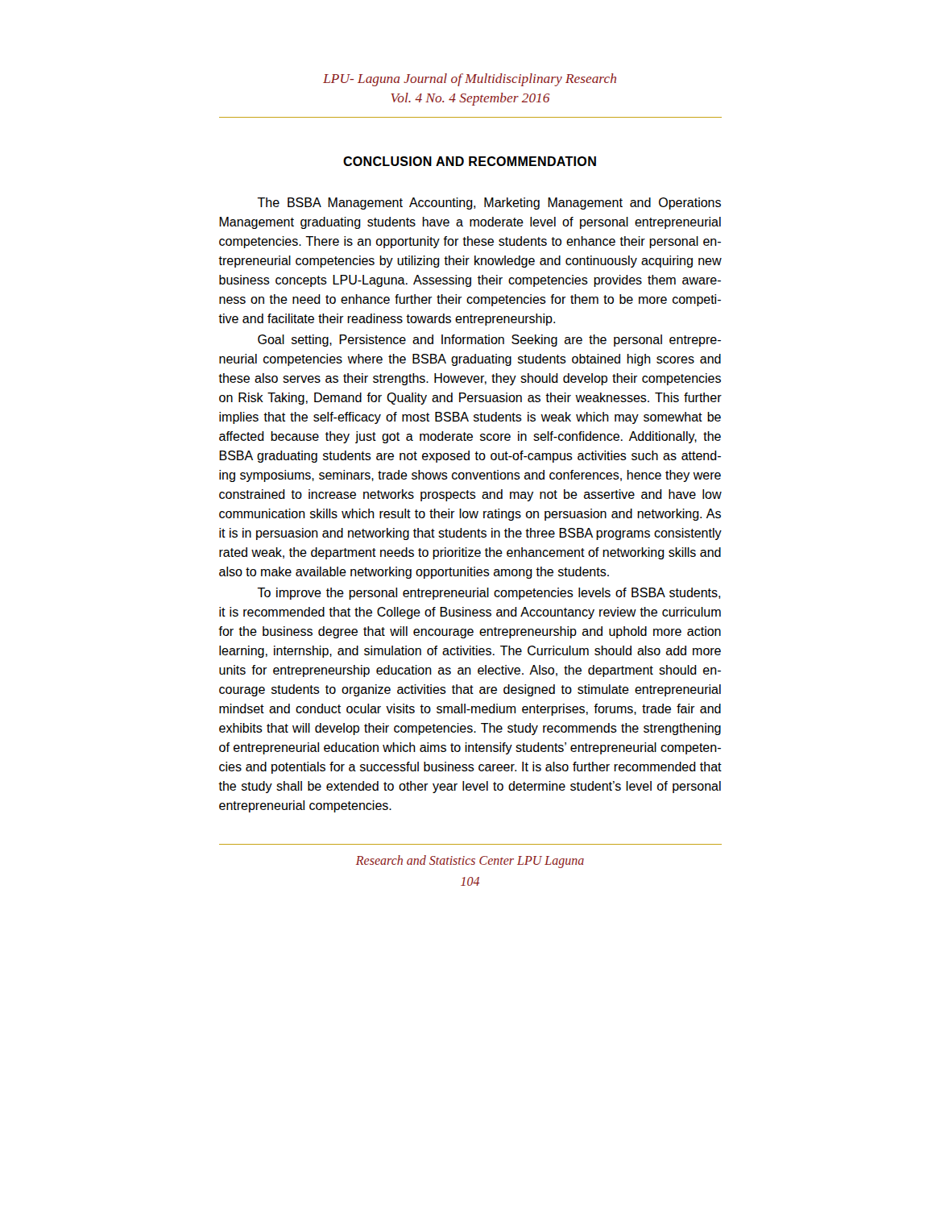LPU- Laguna Journal of Multidisciplinary Research
Vol. 4 No. 4 September 2016
CONCLUSION AND RECOMMENDATION
The BSBA Management Accounting, Marketing Management and Operations Management graduating students have a moderate level of personal entrepreneurial competencies. There is an opportunity for these students to enhance their personal entrepreneurial competencies by utilizing their knowledge and continuously acquiring new business concepts LPU-Laguna. Assessing their competencies provides them awareness on the need to enhance further their competencies for them to be more competitive and facilitate their readiness towards entrepreneurship.
Goal setting, Persistence and Information Seeking are the personal entrepreneurial competencies where the BSBA graduating students obtained high scores and these also serves as their strengths. However, they should develop their competencies on Risk Taking, Demand for Quality and Persuasion as their weaknesses. This further implies that the self-efficacy of most BSBA students is weak which may somewhat be affected because they just got a moderate score in self-confidence. Additionally, the BSBA graduating students are not exposed to out-of-campus activities such as attending symposiums, seminars, trade shows conventions and conferences, hence they were constrained to increase networks prospects and may not be assertive and have low communication skills which result to their low ratings on persuasion and networking. As it is in persuasion and networking that students in the three BSBA programs consistently rated weak, the department needs to prioritize the enhancement of networking skills and also to make available networking opportunities among the students.
To improve the personal entrepreneurial competencies levels of BSBA students, it is recommended that the College of Business and Accountancy review the curriculum for the business degree that will encourage entrepreneurship and uphold more action learning, internship, and simulation of activities. The Curriculum should also add more units for entrepreneurship education as an elective. Also, the department should encourage students to organize activities that are designed to stimulate entrepreneurial mindset and conduct ocular visits to small-medium enterprises, forums, trade fair and exhibits that will develop their competencies. The study recommends the strengthening of entrepreneurial education which aims to intensify students’ entrepreneurial competencies and potentials for a successful business career. It is also further recommended that the study shall be extended to other year level to determine student’s level of personal entrepreneurial competencies.
Research and Statistics Center LPU Laguna
104